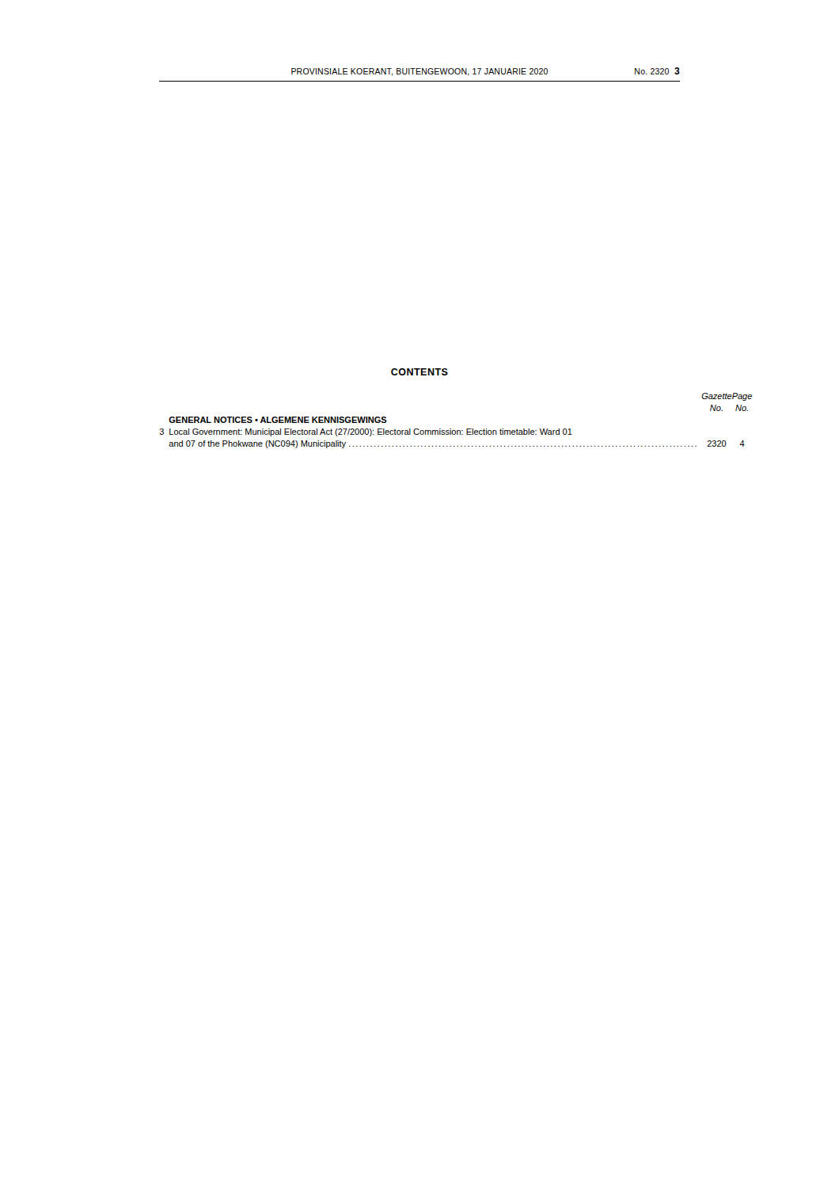PROVINSIALE KOERANT, BUITENGEWOON, 17 JANUARIE 2020
No. 2320 3
CONTENTS
| | | Gazette | Page |
| | | No. | No. |
| | GENERAL NOTICES • ALGEMENE KENNISGEWINGS |
| 3 | Local Government: Municipal Electoral Act (27/2000): Electoral Commission: Election timetable: Ward 01 | | |
| | and 07 of the Phokwane (NC094) Municipality ................................................................................................. | 2320 | 4 |